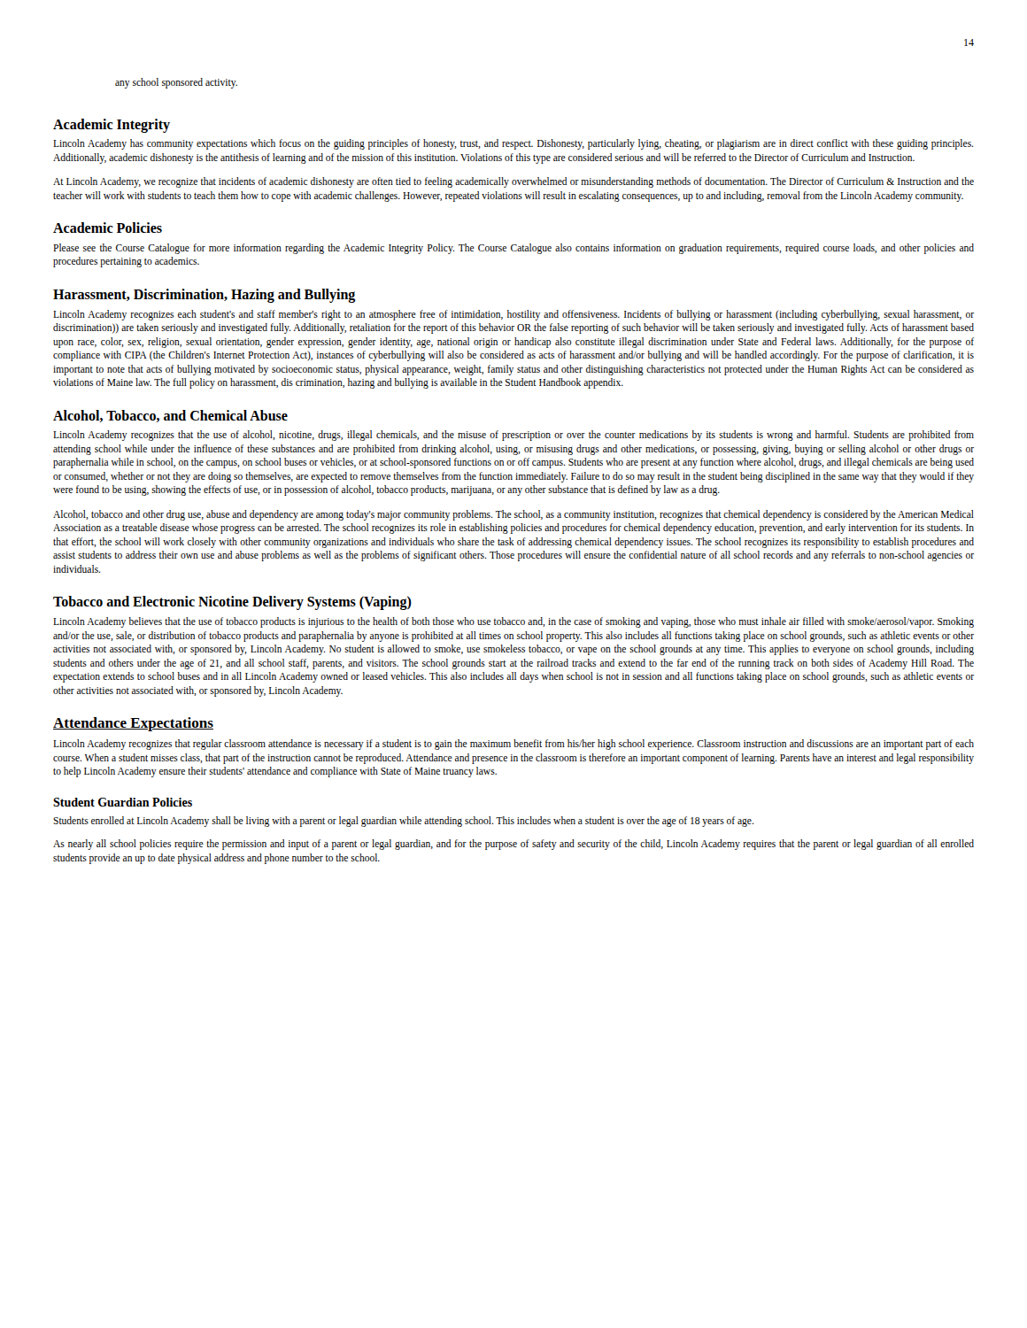14
any school sponsored activity.
Academic Integrity
Lincoln Academy has community expectations which focus on the guiding principles of honesty, trust, and respect. Dishonesty, particularly lying, cheating, or plagiarism are in direct conflict with these guiding principles. Additionally, academic dishonesty is the antithesis of learning and of the mission of this institution. Violations of this type are considered serious and will be referred to the Director of Curriculum and Instruction.
At Lincoln Academy, we recognize that incidents of academic dishonesty are often tied to feeling academically overwhelmed or misunderstanding methods of documentation. The Director of Curriculum & Instruction and the teacher will work with students to teach them how to cope with academic challenges. However, repeated violations will result in escalating consequences, up to and including, removal from the Lincoln Academy community.
Academic Policies
Please see the Course Catalogue for more information regarding the Academic Integrity Policy. The Course Catalogue also contains information on graduation requirements, required course loads, and other policies and procedures pertaining to academics.
Harassment, Discrimination, Hazing and Bullying
Lincoln Academy recognizes each student's and staff member's right to an atmosphere free of intimidation, hostility and offensiveness. Incidents of bullying or harassment (including cyberbullying, sexual harassment, or discrimination)) are taken seriously and investigated fully. Additionally, retaliation for the report of this behavior OR the false reporting of such behavior will be taken seriously and investigated fully. Acts of harassment based upon race, color, sex, religion, sexual orientation, gender expression, gender identity, age, national origin or handicap also constitute illegal discrimination under State and Federal laws. Additionally, for the purpose of compliance with CIPA (the Children's Internet Protection Act), instances of cyberbullying will also be considered as acts of harassment and/or bullying and will be handled accordingly. For the purpose of clarification, it is important to note that acts of bullying motivated by socioeconomic status, physical appearance, weight, family status and other distinguishing characteristics not protected under the Human Rights Act can be considered as violations of Maine law. The full policy on harassment, dis crimination, hazing and bullying is available in the Student Handbook appendix.
Alcohol, Tobacco, and Chemical Abuse
Lincoln Academy recognizes that the use of alcohol, nicotine, drugs, illegal chemicals, and the misuse of prescription or over the counter medications by its students is wrong and harmful. Students are prohibited from attending school while under the influence of these substances and are prohibited from drinking alcohol, using, or misusing drugs and other medications, or possessing, giving, buying or selling alcohol or other drugs or paraphernalia while in school, on the campus, on school buses or vehicles, or at school-sponsored functions on or off campus. Students who are present at any function where alcohol, drugs, and illegal chemicals are being used or consumed, whether or not they are doing so themselves, are expected to remove themselves from the function immediately. Failure to do so may result in the student being disciplined in the same way that they would if they were found to be using, showing the effects of use, or in possession of alcohol, tobacco products, marijuana, or any other substance that is defined by law as a drug.
Alcohol, tobacco and other drug use, abuse and dependency are among today's major community problems. The school, as a community institution, recognizes that chemical dependency is considered by the American Medical Association as a treatable disease whose progress can be arrested. The school recognizes its role in establishing policies and procedures for chemical dependency education, prevention, and early intervention for its students. In that effort, the school will work closely with other community organizations and individuals who share the task of addressing chemical dependency issues. The school recognizes its responsibility to establish procedures and assist students to address their own use and abuse problems as well as the problems of significant others. Those procedures will ensure the confidential nature of all school records and any referrals to non-school agencies or individuals.
Tobacco and Electronic Nicotine Delivery Systems (Vaping)
Lincoln Academy believes that the use of tobacco products is injurious to the health of both those who use tobacco and, in the case of smoking and vaping, those who must inhale air filled with smoke/aerosol/vapor. Smoking and/or the use, sale, or distribution of tobacco products and paraphernalia by anyone is prohibited at all times on school property. This also includes all functions taking place on school grounds, such as athletic events or other activities not associated with, or sponsored by, Lincoln Academy. No student is allowed to smoke, use smokeless tobacco, or vape on the school grounds at any time. This applies to everyone on school grounds, including students and others under the age of 21, and all school staff, parents, and visitors. The school grounds start at the railroad tracks and extend to the far end of the running track on both sides of Academy Hill Road. The expectation extends to school buses and in all Lincoln Academy owned or leased vehicles. This also includes all days when school is not in session and all functions taking place on school grounds, such as athletic events or other activities not associated with, or sponsored by, Lincoln Academy.
Attendance Expectations
Lincoln Academy recognizes that regular classroom attendance is necessary if a student is to gain the maximum benefit from his/her high school experience. Classroom instruction and discussions are an important part of each course. When a student misses class, that part of the instruction cannot be reproduced. Attendance and presence in the classroom is therefore an important component of learning. Parents have an interest and legal responsibility to help Lincoln Academy ensure their students' attendance and compliance with State of Maine truancy laws.
Student Guardian Policies
Students enrolled at Lincoln Academy shall be living with a parent or legal guardian while attending school. This includes when a student is over the age of 18 years of age.
As nearly all school policies require the permission and input of a parent or legal guardian, and for the purpose of safety and security of the child, Lincoln Academy requires that the parent or legal guardian of all enrolled students provide an up to date physical address and phone number to the school.